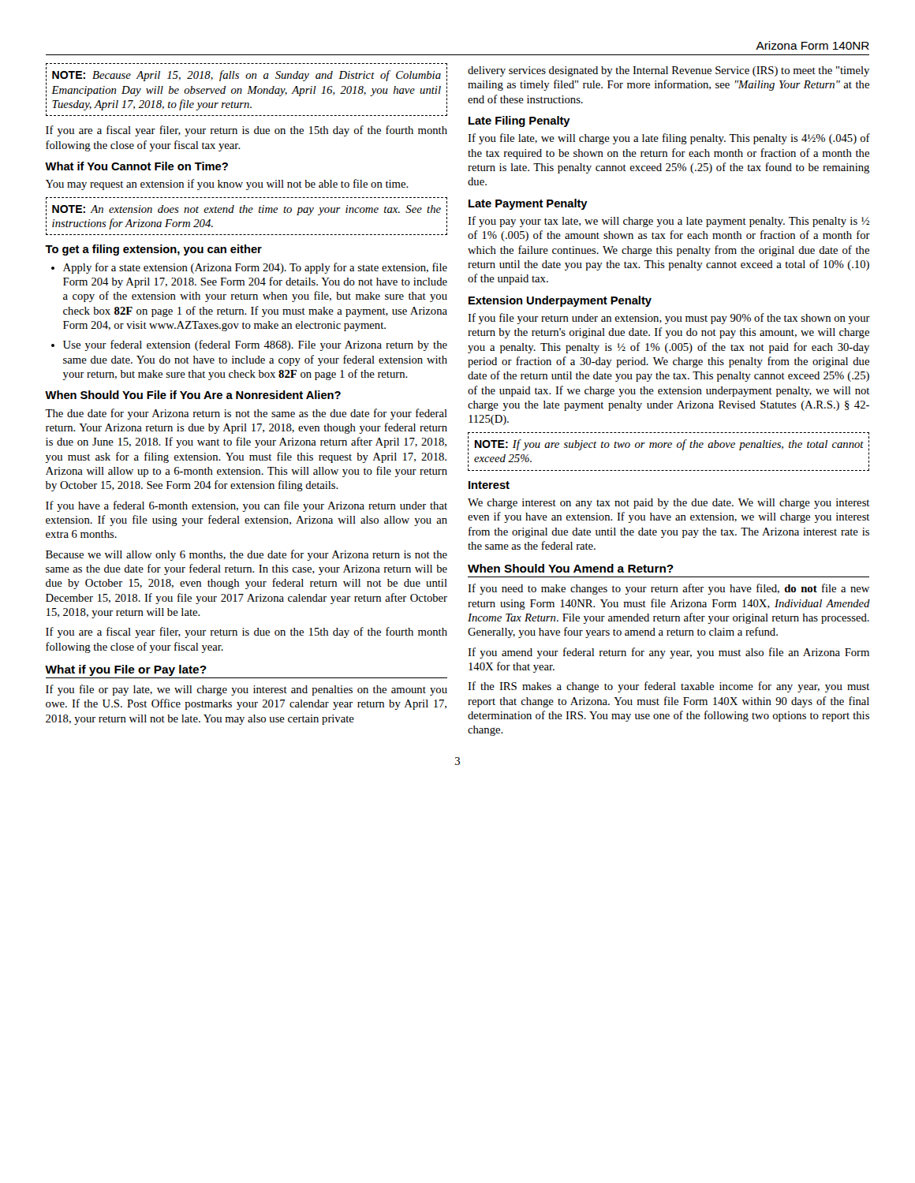Arizona Form 140NR
NOTE: Because April 15, 2018, falls on a Sunday and District of Columbia Emancipation Day will be observed on Monday, April 16, 2018, you have until Tuesday, April 17, 2018, to file your return.
If you are a fiscal year filer, your return is due on the 15th day of the fourth month following the close of your fiscal tax year.
What if You Cannot File on Time?
You may request an extension if you know you will not be able to file on time.
NOTE: An extension does not extend the time to pay your income tax. See the instructions for Arizona Form 204.
To get a filing extension, you can either
Apply for a state extension (Arizona Form 204). To apply for a state extension, file Form 204 by April 17, 2018. See Form 204 for details. You do not have to include a copy of the extension with your return when you file, but make sure that you check box 82F on page 1 of the return. If you must make a payment, use Arizona Form 204, or visit www.AZTaxes.gov to make an electronic payment.
Use your federal extension (federal Form 4868). File your Arizona return by the same due date. You do not have to include a copy of your federal extension with your return, but make sure that you check box 82F on page 1 of the return.
When Should You File if You Are a Nonresident Alien?
The due date for your Arizona return is not the same as the due date for your federal return. Your Arizona return is due by April 17, 2018, even though your federal return is due on June 15, 2018. If you want to file your Arizona return after April 17, 2018, you must ask for a filing extension. You must file this request by April 17, 2018. Arizona will allow up to a 6-month extension. This will allow you to file your return by October 15, 2018. See Form 204 for extension filing details.
If you have a federal 6-month extension, you can file your Arizona return under that extension. If you file using your federal extension, Arizona will also allow you an extra 6 months.
Because we will allow only 6 months, the due date for your Arizona return is not the same as the due date for your federal return. In this case, your Arizona return will be due by October 15, 2018, even though your federal return will not be due until December 15, 2018. If you file your 2017 Arizona calendar year return after October 15, 2018, your return will be late.
If you are a fiscal year filer, your return is due on the 15th day of the fourth month following the close of your fiscal year.
What if you File or Pay late?
If you file or pay late, we will charge you interest and penalties on the amount you owe. If the U.S. Post Office postmarks your 2017 calendar year return by April 17, 2018, your return will not be late. You may also use certain private
delivery services designated by the Internal Revenue Service (IRS) to meet the "timely mailing as timely filed" rule. For more information, see "Mailing Your Return" at the end of these instructions.
Late Filing Penalty
If you file late, we will charge you a late filing penalty. This penalty is 4½% (.045) of the tax required to be shown on the return for each month or fraction of a month the return is late. This penalty cannot exceed 25% (.25) of the tax found to be remaining due.
Late Payment Penalty
If you pay your tax late, we will charge you a late payment penalty. This penalty is ½ of 1% (.005) of the amount shown as tax for each month or fraction of a month for which the failure continues. We charge this penalty from the original due date of the return until the date you pay the tax. This penalty cannot exceed a total of 10% (.10) of the unpaid tax.
Extension Underpayment Penalty
If you file your return under an extension, you must pay 90% of the tax shown on your return by the return's original due date. If you do not pay this amount, we will charge you a penalty. This penalty is ½ of 1% (.005) of the tax not paid for each 30-day period or fraction of a 30-day period. We charge this penalty from the original due date of the return until the date you pay the tax. This penalty cannot exceed 25% (.25) of the unpaid tax. If we charge you the extension underpayment penalty, we will not charge you the late payment penalty under Arizona Revised Statutes (A.R.S.) § 42-1125(D).
NOTE: If you are subject to two or more of the above penalties, the total cannot exceed 25%.
Interest
We charge interest on any tax not paid by the due date. We will charge you interest even if you have an extension. If you have an extension, we will charge you interest from the original due date until the date you pay the tax. The Arizona interest rate is the same as the federal rate.
When Should You Amend a Return?
If you need to make changes to your return after you have filed, do not file a new return using Form 140NR. You must file Arizona Form 140X, Individual Amended Income Tax Return. File your amended return after your original return has processed. Generally, you have four years to amend a return to claim a refund.
If you amend your federal return for any year, you must also file an Arizona Form 140X for that year.
If the IRS makes a change to your federal taxable income for any year, you must report that change to Arizona. You must file Form 140X within 90 days of the final determination of the IRS. You may use one of the following two options to report this change.
3